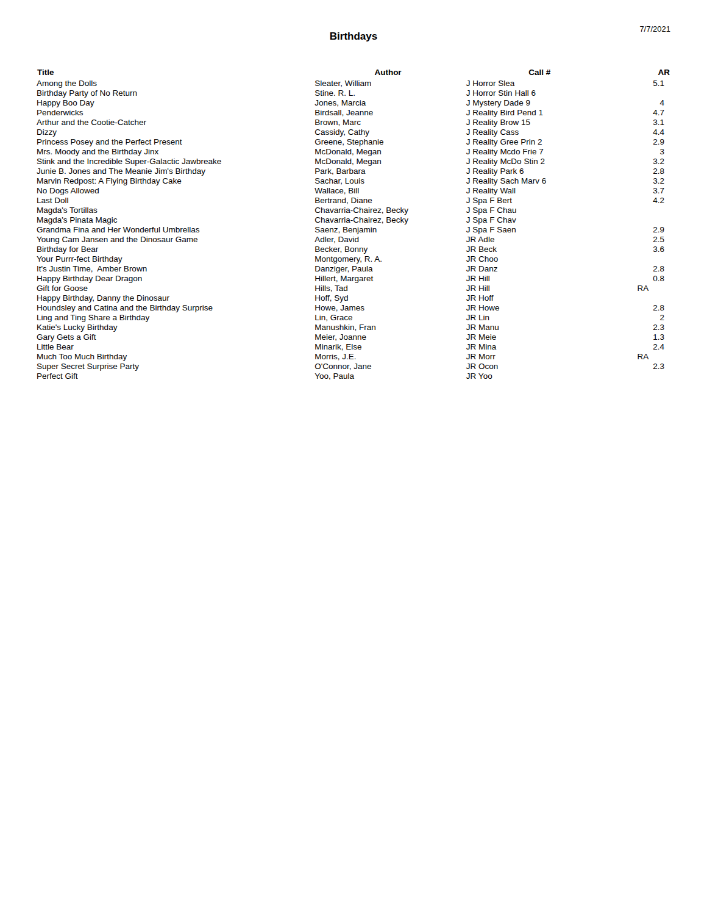7/7/2021
Birthdays
| Title | Author | Call # | AR |
| --- | --- | --- | --- |
| Among the Dolls | Sleater, William | J Horror Slea | 5.1 |
| Birthday Party of No Return | Stine. R. L. | J Horror Stin Hall 6 | |
| Happy Boo Day | Jones, Marcia | J Mystery Dade 9 | 4 |
| Penderwicks | Birdsall, Jeanne | J Reality Bird Pend 1 | 4.7 |
| Arthur and the Cootie-Catcher | Brown, Marc | J Reality Brow 15 | 3.1 |
| Dizzy | Cassidy, Cathy | J Reality Cass | 4.4 |
| Princess Posey and the Perfect Present | Greene, Stephanie | J Reality Gree Prin 2 | 2.9 |
| Mrs. Moody and the Birthday Jinx | McDonald, Megan | J Reality Mcdo Frie 7 | 3 |
| Stink and the Incredible Super-Galactic Jawbreake | McDonald, Megan | J Reality McDo Stin 2 | 3.2 |
| Junie B. Jones and The Meanie Jim's Birthday | Park, Barbara | J Reality Park 6 | 2.8 |
| Marvin Redpost: A Flying Birthday Cake | Sachar, Louis | J Reality Sach Marv 6 | 3.2 |
| No Dogs Allowed | Wallace, Bill | J Reality Wall | 3.7 |
| Last Doll | Bertrand, Diane | J Spa F Bert | 4.2 |
| Magda's Tortillas | Chavarria-Chairez, Becky | J Spa F Chau | |
| Magda's Pinata Magic | Chavarria-Chairez, Becky | J Spa F Chav | |
| Grandma Fina and Her Wonderful Umbrellas | Saenz, Benjamin | J Spa F Saen | 2.9 |
| Young Cam Jansen and the Dinosaur Game | Adler, David | JR Adle | 2.5 |
| Birthday for Bear | Becker, Bonny | JR Beck | 3.6 |
| Your Purrr-fect Birthday | Montgomery, R. A. | JR Choo | |
| It's Justin Time, Amber Brown | Danziger, Paula | JR Danz | 2.8 |
| Happy Birthday Dear Dragon | Hillert, Margaret | JR Hill | 0.8 |
| Gift for Goose | Hills, Tad | JR Hill | RA |
| Happy Birthday, Danny the Dinosaur | Hoff, Syd | JR Hoff | |
| Houndsley and Catina and the Birthday Surprise | Howe, James | JR Howe | 2.8 |
| Ling and Ting Share a Birthday | Lin, Grace | JR Lin | 2 |
| Katie's Lucky Birthday | Manushkin, Fran | JR Manu | 2.3 |
| Gary Gets a Gift | Meier, Joanne | JR Meie | 1.3 |
| Little Bear | Minarik, Else | JR Mina | 2.4 |
| Much Too Much Birthday | Morris, J.E. | JR Morr | RA |
| Super Secret Surprise Party | O'Connor, Jane | JR Ocon | 2.3 |
| Perfect Gift | Yoo, Paula | JR Yoo | |